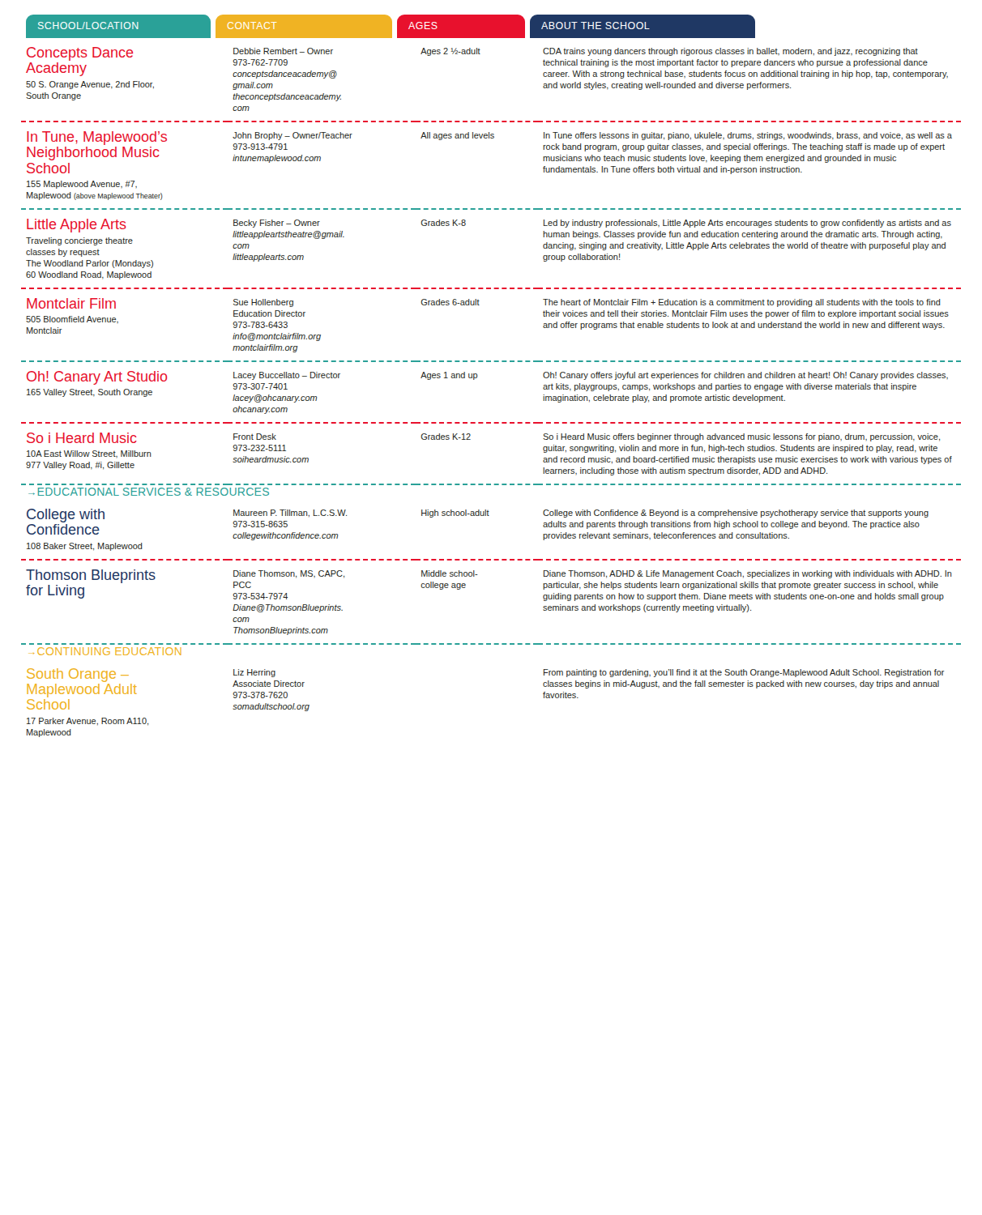SCHOOL/LOCATION
CONTACT
AGES
ABOUT THE SCHOOL
| Concepts Dance Academy 50 S. Orange Avenue, 2nd Floor, South Orange | Debbie Rembert – Owner 973-762-7709 conceptsdanceacademy@ gmail.com theconceptsdanceacademy. com | Ages 2 ½-adult | CDA trains young dancers through rigorous classes in ballet, modern, and jazz, recognizing that technical training is the most important factor to prepare dancers who pursue a professional dance career. With a strong technical base, students focus on additional training in hip hop, tap, contemporary, and world styles, creating well-rounded and diverse performers. |
| In Tune, Maplewood’s Neighborhood Music School 155 Maplewood Avenue, #7, Maplewood (above Maplewood Theater) | John Brophy – Owner/Teacher 973-913-4791 intunemaplewood.com | All ages and levels | In Tune offers lessons in guitar, piano, ukulele, drums, strings, woodwinds, brass, and voice, as well as a rock band program, group guitar classes, and special offerings. The teaching staff is made up of expert musicians who teach music students love, keeping them energized and grounded in music fundamentals. In Tune offers both virtual and in-person instruction. |
| Little Apple Arts Traveling concierge theatre classes by request The Woodland Parlor (Mondays) 60 Woodland Road, Maplewood | Becky Fisher – Owner littleappleartstheatre@gmail. com littleapplearts.com | Grades K-8 | Led by industry professionals, Little Apple Arts encourages students to grow confidently as artists and as human beings. Classes provide fun and education centering around the dramatic arts. Through acting, dancing, singing and creativity, Little Apple Arts celebrates the world of theatre with purposeful play and group collaboration! |
| Montclair Film 505 Bloomfield Avenue, Montclair | Sue Hollenberg Education Director 973-783-6433 info@montclairfilm.org montclairfilm.org | Grades 6-adult | The heart of Montclair Film + Education is a commitment to providing all students with the tools to find their voices and tell their stories. Montclair Film uses the power of film to explore important social issues and offer programs that enable students to look at and understand the world in new and different ways. |
| Oh! Canary Art Studio 165 Valley Street, South Orange | Lacey Buccellato – Director 973-307-7401 lacey@ohcanary.com ohcanary.com | Ages 1 and up | Oh! Canary offers joyful art experiences for children and children at heart! Oh! Canary provides classes, art kits, playgroups, camps, workshops and parties to engage with diverse materials that inspire imagination, celebrate play, and promote artistic development. |
| So i Heard Music 10A East Willow Street, Millburn 977 Valley Road, #i, Gillette | Front Desk 973-232-5111 soiheardmusic.com | Grades K-12 | So i Heard Music offers beginner through advanced music lessons for piano, drum, percussion, voice, guitar, songwriting, violin and more in fun, high-tech studios. Students are inspired to play, read, write and record music, and board-certified music therapists use music exercises to work with various types of learners, including those with autism spectrum disorder, ADD and ADHD. |
| → EDUCATIONAL SERVICES & RESOURCES |
| College with Confidence 108 Baker Street, Maplewood | Maureen P. Tillman, L.C.S.W. 973-315-8635 collegewithconfidence.com | High school-adult | College with Confidence & Beyond is a comprehensive psychotherapy service that supports young adults and parents through transitions from high school to college and beyond. The practice also provides relevant seminars, teleconferences and consultations. |
| Thomson Blueprints for Living | Diane Thomson, MS, CAPC, PCC 973-534-7974 Diane@ThomsonBlueprints. com ThomsonBlueprints.com | Middle school- college age | Diane Thomson, ADHD & Life Management Coach, specializes in working with individuals with ADHD. In particular, she helps students learn organizational skills that promote greater success in school, while guiding parents on how to support them. Diane meets with students one-on-one and holds small group seminars and workshops (currently meeting virtually). |
| → CONTINUING EDUCATION |
| South Orange – Maplewood Adult School 17 Parker Avenue, Room A110, Maplewood | Liz Herring Associate Director 973-378-7620 somadultschool.org | | From painting to gardening, you’ll find it at the South Orange-Maplewood Adult School. Registration for classes begins in mid-August, and the fall semester is packed with new courses, day trips and annual favorites. |